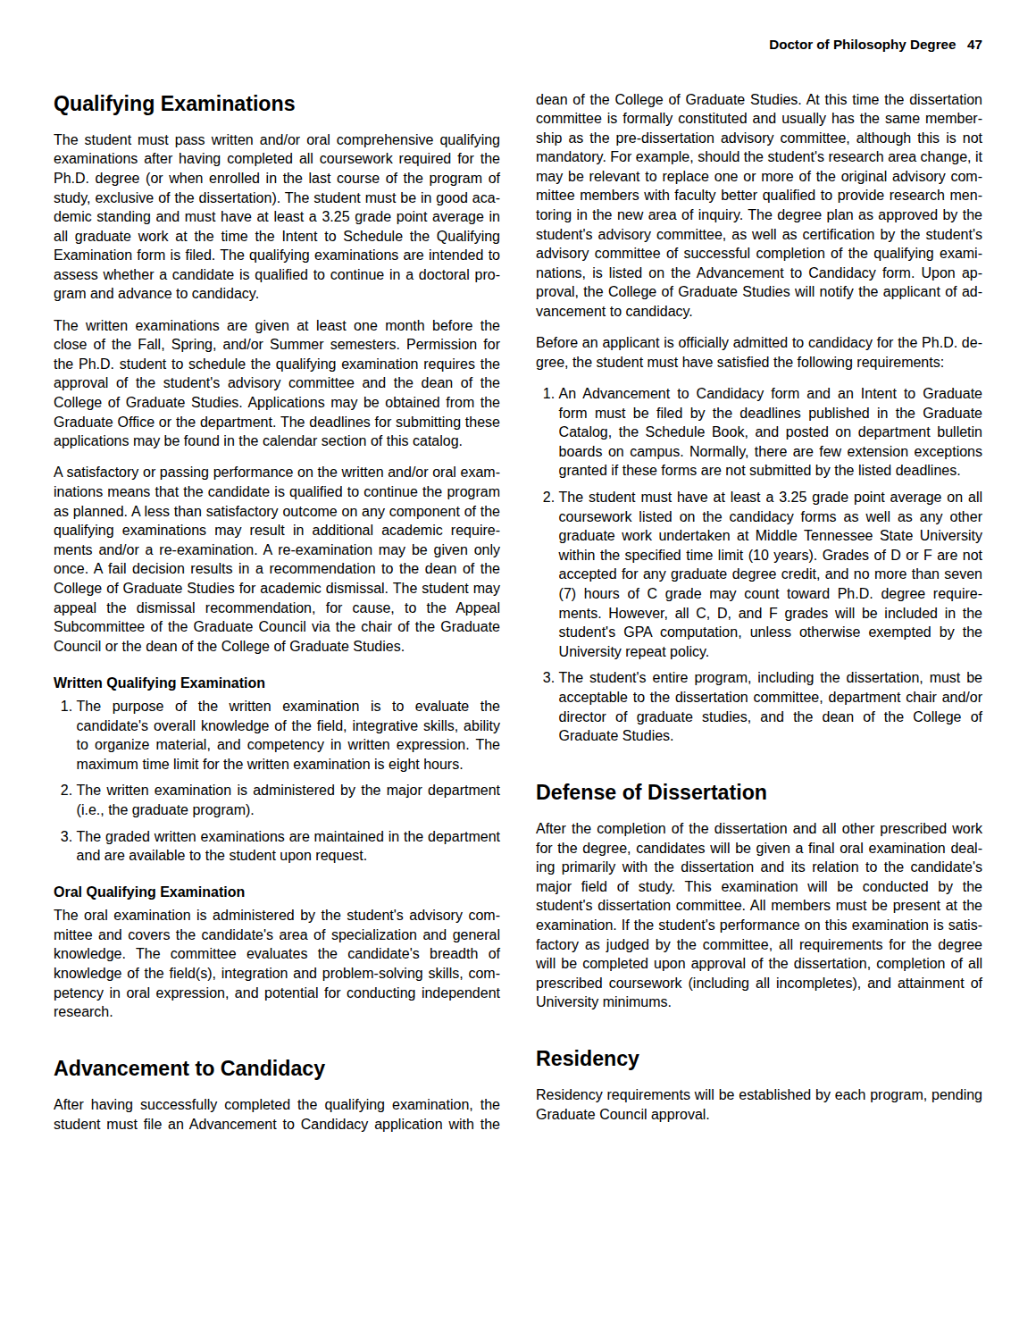Doctor of Philosophy Degree 47
Qualifying Examinations
The student must pass written and/or oral comprehensive qualifying examinations after having completed all coursework required for the Ph.D. degree (or when enrolled in the last course of the program of study, exclusive of the dissertation). The student must be in good academic standing and must have at least a 3.25 grade point average in all graduate work at the time the Intent to Schedule the Qualifying Examination form is filed. The qualifying examinations are intended to assess whether a candidate is qualified to continue in a doctoral program and advance to candidacy.
The written examinations are given at least one month before the close of the Fall, Spring, and/or Summer semesters. Permission for the Ph.D. student to schedule the qualifying examination requires the approval of the student's advisory committee and the dean of the College of Graduate Studies. Applications may be obtained from the Graduate Office or the department. The deadlines for submitting these applications may be found in the calendar section of this catalog.
A satisfactory or passing performance on the written and/or oral examinations means that the candidate is qualified to continue the program as planned. A less than satisfactory outcome on any component of the qualifying examinations may result in additional academic requirements and/or a re-examination. A re-examination may be given only once. A fail decision results in a recommendation to the dean of the College of Graduate Studies for academic dismissal. The student may appeal the dismissal recommendation, for cause, to the Appeal Subcommittee of the Graduate Council via the chair of the Graduate Council or the dean of the College of Graduate Studies.
Written Qualifying Examination
The purpose of the written examination is to evaluate the candidate's overall knowledge of the field, integrative skills, ability to organize material, and competency in written expression. The maximum time limit for the written examination is eight hours.
The written examination is administered by the major department (i.e., the graduate program).
The graded written examinations are maintained in the department and are available to the student upon request.
Oral Qualifying Examination
The oral examination is administered by the student's advisory committee and covers the candidate's area of specialization and general knowledge. The committee evaluates the candidate's breadth of knowledge of the field(s), integration and problem-solving skills, competency in oral expression, and potential for conducting independent research.
Advancement to Candidacy
After having successfully completed the qualifying examination, the student must file an Advancement to Candidacy application with the dean of the College of Graduate Studies. At this time the dissertation committee is formally constituted and usually has the same membership as the pre-dissertation advisory committee, although this is not mandatory. For example, should the student's research area change, it may be relevant to replace one or more of the original advisory committee members with faculty better qualified to provide research mentoring in the new area of inquiry. The degree plan as approved by the student's advisory committee, as well as certification by the student's advisory committee of successful completion of the qualifying examinations, is listed on the Advancement to Candidacy form. Upon approval, the College of Graduate Studies will notify the applicant of advancement to candidacy.
Before an applicant is officially admitted to candidacy for the Ph.D. degree, the student must have satisfied the following requirements:
An Advancement to Candidacy form and an Intent to Graduate form must be filed by the deadlines published in the Graduate Catalog, the Schedule Book, and posted on department bulletin boards on campus. Normally, there are few extension exceptions granted if these forms are not submitted by the listed deadlines.
The student must have at least a 3.25 grade point average on all coursework listed on the candidacy forms as well as any other graduate work undertaken at Middle Tennessee State University within the specified time limit (10 years). Grades of D or F are not accepted for any graduate degree credit, and no more than seven (7) hours of C grade may count toward Ph.D. degree requirements. However, all C, D, and F grades will be included in the student's GPA computation, unless otherwise exempted by the University repeat policy.
The student's entire program, including the dissertation, must be acceptable to the dissertation committee, department chair and/or director of graduate studies, and the dean of the College of Graduate Studies.
Defense of Dissertation
After the completion of the dissertation and all other prescribed work for the degree, candidates will be given a final oral examination dealing primarily with the dissertation and its relation to the candidate's major field of study. This examination will be conducted by the student's dissertation committee. All members must be present at the examination. If the student's performance on this examination is satisfactory as judged by the committee, all requirements for the degree will be completed upon approval of the dissertation, completion of all prescribed coursework (including all incompletes), and attainment of University minimums.
Residency
Residency requirements will be established by each program, pending Graduate Council approval.